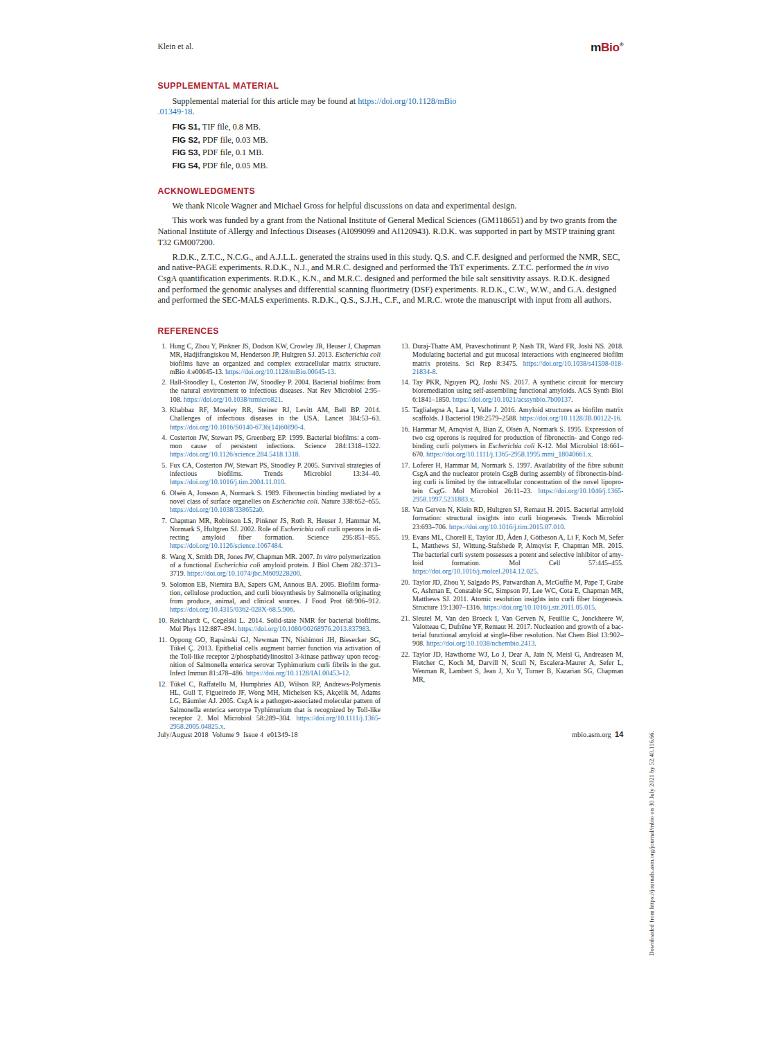Klein et al.
mBio®
Supplemental material
Supplemental material for this article may be found at https://doi.org/10.1128/mBio
.01349-18.
FIG S1, TIF file, 0.8 MB.
FIG S2, PDF file, 0.03 MB.
FIG S3, PDF file, 0.1 MB.
FIG S4, PDF file, 0.05 MB.
Acknowledgments
We thank Nicole Wagner and Michael Gross for helpful discussions on data and experimental design.
This work was funded by a grant from the National Institute of General Medical Sciences (GM118651) and by two grants from the National Institute of Allergy and Infectious Diseases (AI099099 and AI120943). R.D.K. was supported in part by MSTP training grant T32 GM007200.
R.D.K., Z.T.C., N.C.G., and A.J.L.L. generated the strains used in this study. Q.S. and C.F. designed and performed the NMR, SEC, and native-PAGE experiments. R.D.K., N.J., and M.R.C. designed and performed the ThT experiments. Z.T.C. performed the in vivo CsgA quantification experiments. R.D.K., K.N., and M.R.C. designed and performed the bile salt sensitivity assays. R.D.K. designed and performed the genomic analyses and differential scanning fluorimetry (DSF) experiments. R.D.K., C.W., W.W., and G.A. designed and performed the SEC-MALS experiments. R.D.K., Q.S., S.J.H., C.F., and M.R.C. wrote the manuscript with input from all authors.
REFERENCES
Hung C, Zhou Y, Pinkner JS, Dodson KW, Crowley JR, Heuser J, Chapman MR, Hadjifrangiskou M, Henderson JP, Hultgren SJ. 2013. Escherichia coli biofilms have an organized and complex extracellular matrix structure. mBio 4:e00645-13. https://doi.org/10.1128/mBio.00645-13.
Hall-Stoodley L, Costerton JW, Stoodley P. 2004. Bacterial biofilms: from the natural environment to infectious diseases. Nat Rev Microbiol 2:95–108. https://doi.org/10.1038/nrmicro821.
Khabbaz RF, Moseley RR, Steiner RJ, Levitt AM, Bell BP. 2014. Challenges of infectious diseases in the USA. Lancet 384:53–63. https://doi.org/10.1016/S0140-6736(14)60890-4.
Costerton JW, Stewart PS, Greenberg EP. 1999. Bacterial biofilms: a common cause of persistent infections. Science 284:1318–1322. https://doi.org/10.1126/science.284.5418.1318.
Fux CA, Costerton JW, Stewart PS, Stoodley P. 2005. Survival strategies of infectious biofilms. Trends Microbiol 13:34–40. https://doi.org/10.1016/j.tim.2004.11.010.
Olsén A, Jonsson A, Normark S. 1989. Fibronectin binding mediated by a novel class of surface organelles on Escherichia coli. Nature 338:652–655. https://doi.org/10.1038/338652a0.
Chapman MR, Robinson LS, Pinkner JS, Roth R, Heuser J, Hammar M, Normark S, Hultgren SJ. 2002. Role of Escherichia coli curli operons in directing amyloid fiber formation. Science 295:851–855. https://doi.org/10.1126/science.1067484.
Wang X, Smith DR, Jones JW, Chapman MR. 2007. In vitro polymerization of a functional Escherichia coli amyloid protein. J Biol Chem 282:3713–3719. https://doi.org/10.1074/jbc.M609228200.
Solomon EB, Niemira BA, Sapers GM, Annous BA. 2005. Biofilm formation, cellulose production, and curli biosynthesis by Salmonella originating from produce, animal, and clinical sources. J Food Prot 68:906–912. https://doi.org/10.4315/0362-028X-68.5.906.
Reichhardt C, Cegelski L. 2014. Solid-state NMR for bacterial biofilms. Mol Phys 112:887–894. https://doi.org/10.1080/00268976.2013.837983.
Oppong GO, Rapsinski GJ, Newman TN, Nishimori JH, Biesecker SG, Tükel Ç. 2013. Epithelial cells augment barrier function via activation of the Toll-like receptor 2/phosphatidylinositol 3-kinase pathway upon recognition of Salmonella enterica serovar Typhimurium curli fibrils in the gut. Infect Immun 81:478–486. https://doi.org/10.1128/IAI.00453-12.
Tükel C, Raffatellu M, Humphries AD, Wilson RP, Andrews-Polymenis HL, Gull T, Figueiredo JF, Wong MH, Michelsen KS, Akçelik M, Adams LG, Bäumler AJ. 2005. CsgA is a pathogen-associated molecular pattern of Salmonella enterica serotype Typhimurium that is recognized by Toll-like receptor 2. Mol Microbiol 58:289–304. https://doi.org/10.1111/j.1365-2958.2005.04825.x.
Duraj-Thatte AM, Praveschotinunt P, Nash TR, Ward FR, Joshi NS. 2018. Modulating bacterial and gut mucosal interactions with engineered biofilm matrix proteins. Sci Rep 8:3475. https://doi.org/10.1038/s41598-018-21834-8.
Tay PKR, Nguyen PQ, Joshi NS. 2017. A synthetic circuit for mercury bioremediation using self-assembling functional amyloids. ACS Synth Biol 6:1841–1850. https://doi.org/10.1021/acssynbio.7b00137.
Taglialegna A, Lasa I, Valle J. 2016. Amyloid structures as biofilm matrix scaffolds. J Bacteriol 198:2579–2588. https://doi.org/10.1128/JB.00122-16.
Hammar M, Arnqvist A, Bian Z, Olsén A, Normark S. 1995. Expression of two csg operons is required for production of fibronectin- and Congo red-binding curli polymers in Escherichia coli K-12. Mol Microbiol 18:661–670. https://doi.org/10.1111/j.1365-2958.1995.mmi_18040661.x.
Loferer H, Hammar M, Normark S. 1997. Availability of the fibre subunit CsgA and the nucleator protein CsgB during assembly of fibronectin-binding curli is limited by the intracellular concentration of the novel lipoprotein CsgG. Mol Microbiol 26:11–23. https://doi.org/10.1046/j.1365-2958.1997.5231883.x.
Van Gerven N, Klein RD, Hultgren SJ, Remaut H. 2015. Bacterial amyloid formation: structural insights into curli biogenesis. Trends Microbiol 23:693–706. https://doi.org/10.1016/j.tim.2015.07.010.
Evans ML, Chorell E, Taylor JD, Åden J, Götheson A, Li F, Koch M, Sefer L, Matthews SJ, Wittung-Stafshede P, Almqvist F, Chapman MR. 2015. The bacterial curli system possesses a potent and selective inhibitor of amyloid formation. Mol Cell 57:445–455. https://doi.org/10.1016/j.molcel.2014.12.025.
Taylor JD, Zhou Y, Salgado PS, Patwardhan A, McGuffie M, Pape T, Grabe G, Ashman E, Constable SC, Simpson PJ, Lee WC, Cota E, Chapman MR, Matthews SJ. 2011. Atomic resolution insights into curli fiber biogenesis. Structure 19:1307–1316. https://doi.org/10.1016/j.str.2011.05.015.
Sleutel M, Van den Broeck I, Van Gerven N, Feuillie C, Jonckheere W, Valotteau C, Dufrêne YF, Remaut H. 2017. Nucleation and growth of a bacterial functional amyloid at single-fiber resolution. Nat Chem Biol 13:902–908. https://doi.org/10.1038/nchembio.2413.
Taylor JD, Hawthorne WJ, Lo J, Dear A, Jain N, Meisl G, Andreasen M, Fletcher C, Koch M, Darvill N, Scull N, Escalera-Maurer A, Sefer L, Wenman R, Lambert S, Jean J, Xu Y, Turner B, Kazarian SG, Chapman MR,
July/August 2018 Volume 9 Issue 4 e01349-18
mbio.asm.org 14
Downloaded from https://journals.asm.org/journal/mbio on 30 July 2021 by 52.40.116.66.